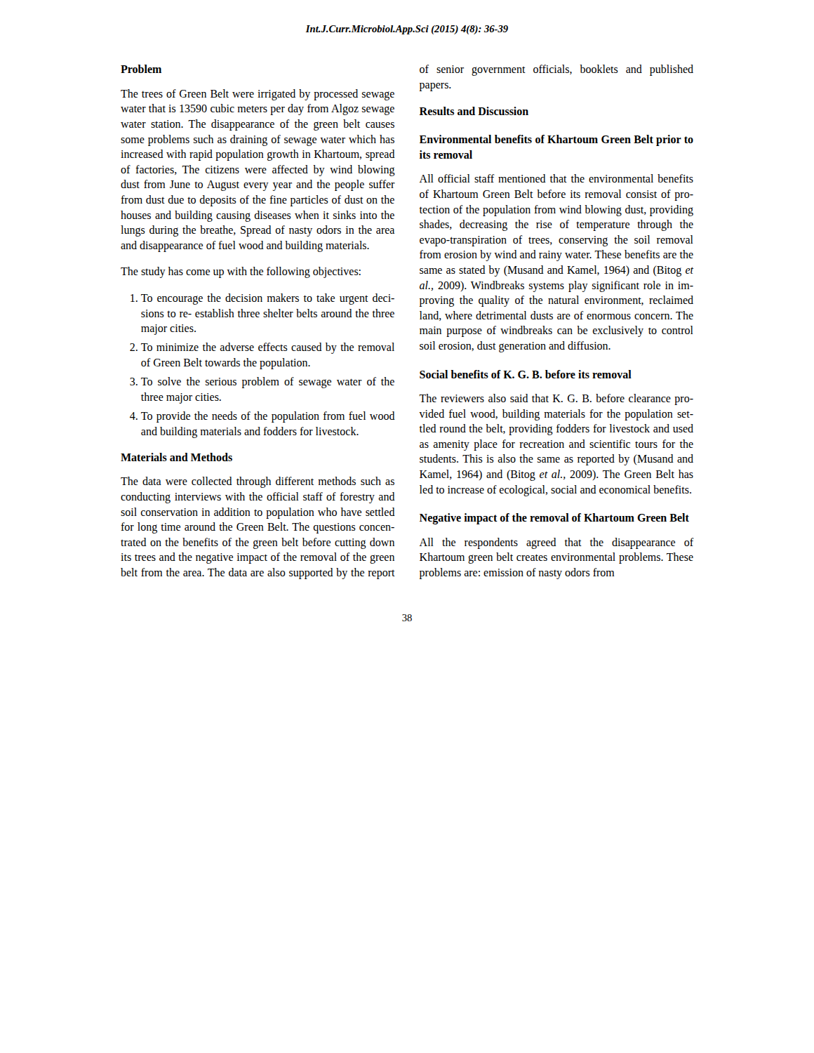Int.J.Curr.Microbiol.App.Sci (2015) 4(8): 36-39
Problem
The trees of Green Belt were irrigated by processed sewage water that is 13590 cubic meters per day from Algoz sewage water station. The disappearance of the green belt causes some problems such as draining of sewage water which has increased with rapid population growth in Khartoum, spread of factories, The citizens were affected by wind blowing dust from June to August every year and the people suffer from dust due to deposits of the fine particles of dust on the houses and building causing diseases when it sinks into the lungs during the breathe, Spread of nasty odors in the area and disappearance of fuel wood and building materials.
The study has come up with the following objectives:
To encourage the decision makers to take urgent decisions to re- establish three shelter belts around the three major cities.
To minimize the adverse effects caused by the removal of Green Belt towards the population.
To solve the serious problem of sewage water of the three major cities.
To provide the needs of the population from fuel wood and building materials and fodders for livestock.
Materials and Methods
The data were collected through different methods such as conducting interviews with the official staff of forestry and soil conservation in addition to population who have settled for long time around the Green Belt. The questions concentrated on the benefits of the green belt before cutting down its trees and the negative impact of the removal of the green belt from the area. The data are also supported by the report of senior government officials, booklets and published papers.
Results and Discussion
Environmental benefits of Khartoum Green Belt prior to its removal
All official staff mentioned that the environmental benefits of Khartoum Green Belt before its removal consist of protection of the population from wind blowing dust, providing shades, decreasing the rise of temperature through the evapo-transpiration of trees, conserving the soil removal from erosion by wind and rainy water. These benefits are the same as stated by (Musand and Kamel, 1964) and (Bitog et al., 2009). Windbreaks systems play significant role in improving the quality of the natural environment, reclaimed land, where detrimental dusts are of enormous concern. The main purpose of windbreaks can be exclusively to control soil erosion, dust generation and diffusion.
Social benefits of K. G. B. before its removal
The reviewers also said that K. G. B. before clearance provided fuel wood, building materials for the population settled round the belt, providing fodders for livestock and used as amenity place for recreation and scientific tours for the students. This is also the same as reported by (Musand and Kamel, 1964) and (Bitog et al., 2009). The Green Belt has led to increase of ecological, social and economical benefits.
Negative impact of the removal of Khartoum Green Belt
All the respondents agreed that the disappearance of Khartoum green belt creates environmental problems. These problems are: emission of nasty odors from
38